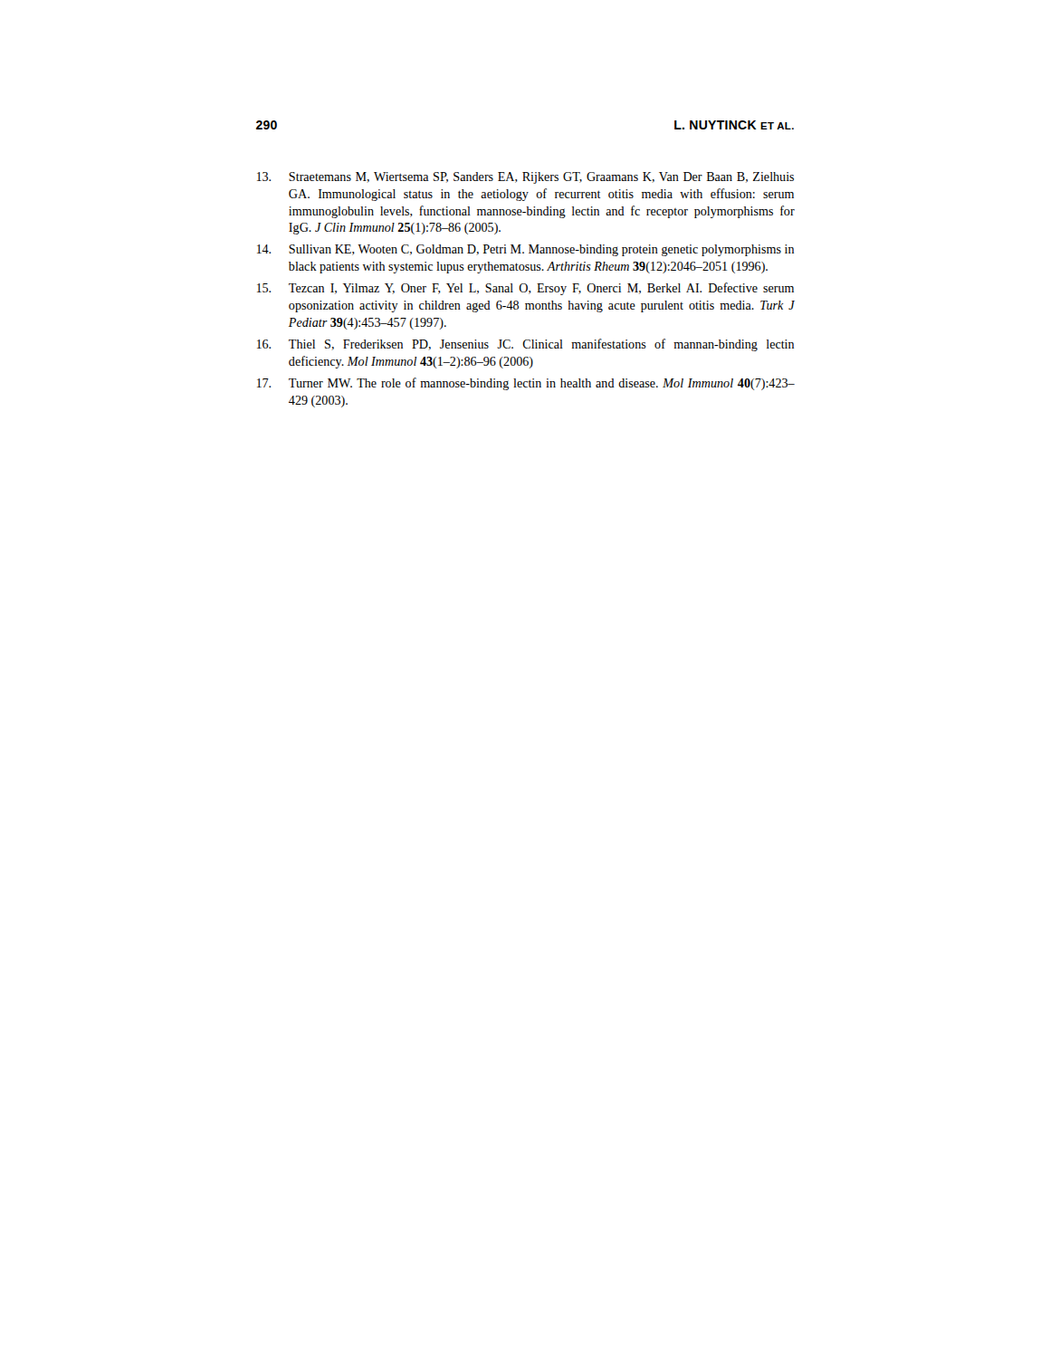290 L. NUYTINCK ET AL.
13. Straetemans M, Wiertsema SP, Sanders EA, Rijkers GT, Graamans K, Van Der Baan B, Zielhuis GA. Immunological status in the aetiology of recurrent otitis media with effusion: serum immunoglobulin levels, functional mannose-binding lectin and fc receptor polymorphisms for IgG. J Clin Immunol 25(1):78–86 (2005).
14. Sullivan KE, Wooten C, Goldman D, Petri M. Mannose-binding protein genetic polymorphisms in black patients with systemic lupus erythematosus. Arthritis Rheum 39(12):2046–2051 (1996).
15. Tezcan I, Yilmaz Y, Oner F, Yel L, Sanal O, Ersoy F, Onerci M, Berkel AI. Defective serum opsonization activity in children aged 6-48 months having acute purulent otitis media. Turk J Pediatr 39(4):453–457 (1997).
16. Thiel S, Frederiksen PD, Jensenius JC. Clinical manifestations of mannan-binding lectin deficiency. Mol Immunol 43(1–2):86–96 (2006)
17. Turner MW. The role of mannose-binding lectin in health and disease. Mol Immunol 40(7):423–429 (2003).